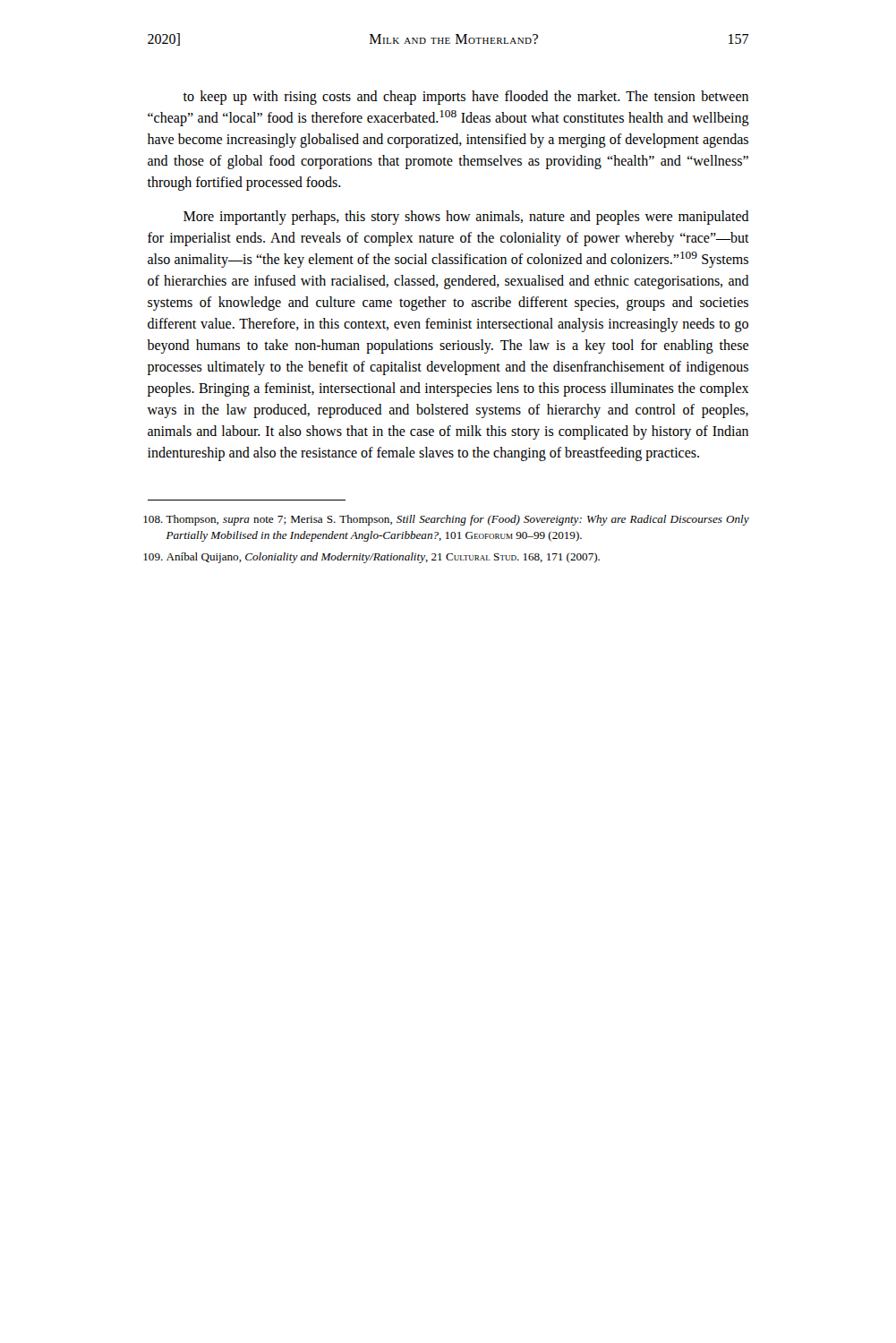2020] Milk and the Motherland? 157
to keep up with rising costs and cheap imports have flooded the market. The tension between “cheap” and “local” food is therefore exacerbated.108 Ideas about what constitutes health and wellbeing have become increasingly globalised and corporatized, intensified by a merging of development agendas and those of global food corporations that promote themselves as providing “health” and “wellness” through fortified processed foods.
More importantly perhaps, this story shows how animals, nature and peoples were manipulated for imperialist ends. And reveals of complex nature of the coloniality of power whereby “race”—but also animality—is “the key element of the social classification of colonized and colonizers.”109 Systems of hierarchies are infused with racialised, classed, gendered, sexualised and ethnic categorisations, and systems of knowledge and culture came together to ascribe different species, groups and societies different value. Therefore, in this context, even feminist intersectional analysis increasingly needs to go beyond humans to take non-human populations seriously. The law is a key tool for enabling these processes ultimately to the benefit of capitalist development and the disenfranchisement of indigenous peoples. Bringing a feminist, intersectional and interspecies lens to this process illuminates the complex ways in the law produced, reproduced and bolstered systems of hierarchy and control of peoples, animals and labour. It also shows that in the case of milk this story is complicated by history of Indian indentureship and also the resistance of female slaves to the changing of breastfeeding practices.
Thompson, supra note 7; Merisa S. Thompson, Still Searching for (Food) Sovereignty: Why are Radical Discourses Only Partially Mobilised in the Independent Anglo-Caribbean?, 101 Geoforum 90–99 (2019).
Aníbal Quijano, Coloniality and Modernity/Rationality, 21 Cultural Stud. 168, 171 (2007).